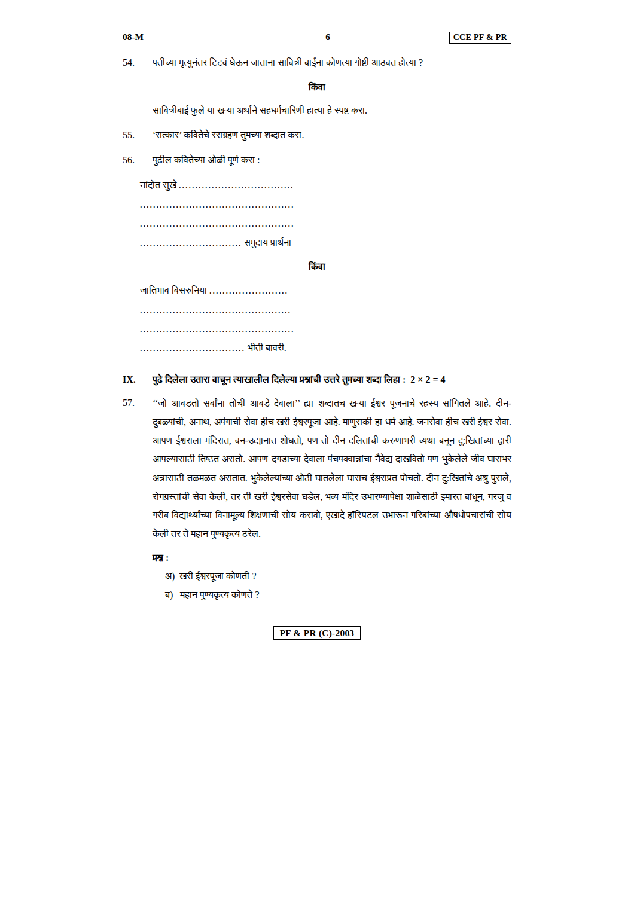08-M
6
CCE PF & PR
54. पतीच्या मृत्युनंतर टिटवं घेऊन जाताना सावित्री बाईंना कोणत्या गोष्टी आठवत होत्या ?
किंवा
सावित्रीबाई फुले या खऱ्या अर्थाने सहधर्मचारिणी हात्या हे स्पष्ट करा.
55. ‘सत्कार’ कवितेचे रसग्रहण तुमच्या शब्दात करा.
56. पुढील कवितेच्या ओळी पूर्ण करा :
नांदोत सुखे ...................................
...............................................
...............................................
............................... समुदाय प्रार्थना
किंवा
जातिभाव विसरुनिया ........................
..............................................
...............................................
................................ भीती बावरी.
IX.
पुढे दिलेला उतारा वाचून त्याखालील दिलेल्या प्रश्नांची उत्तरे तुमच्या शब्दा लिहा : 2 × 2 = 4
57.
‘‘जो आवडतो सर्वांना तोची आवडे देवाला’’ ह्या शब्दातच खऱ्या ईश्वर पूजनाचे रहस्य सांगितले आहे. दीन-दुबळ्यांची, अनाथ, अपंगाची सेवा हीच खरी ईश्वरपूजा आहे. माणुसकी हा धर्म आहे. जनसेवा हीच खरी ईश्वर सेवा. आपण ईश्वराला मंदिरात, वन-उद्यानात शोधतो, पण तो दीन दलितांची करुणाभरी व्यथा बनून दु:खितांच्या द्वारी आपल्यासाठी तिष्ठत असतो. आपण दगडाच्या देवाला पंचपक्वान्नांचा नैवेद्य दाखवितो पण भुकेलेले जीव घासभर अन्नासाठी तळमळत असतात. भुकेलेल्यांच्या ओठी घातलेला घासच ईश्वराप्रत पोचतो. दीन दु:खितांचे अश्रु पुसले, रोगग्रस्तांची सेवा केली, तर ती खरी ईश्वरसेवा घडेल, भव्य मंदिर उभारण्यापेक्षा शाळेसाठी इमारत बांधून, गरजु व गरीब विद्यार्थ्यांच्या विनामूल्य शिक्षणाची सोय करावो, एखादे हॉस्पिटल उभारून गरिबांच्या औषधोपचारांची सोय केली तर ते महान पुण्यकृत्य ठरेल.
प्रश्न :
अ) खरी ईश्वरपूजा कोणती ?
ब) महान पुण्यकृत्य कोणते ?
PF & PR (C)-2003